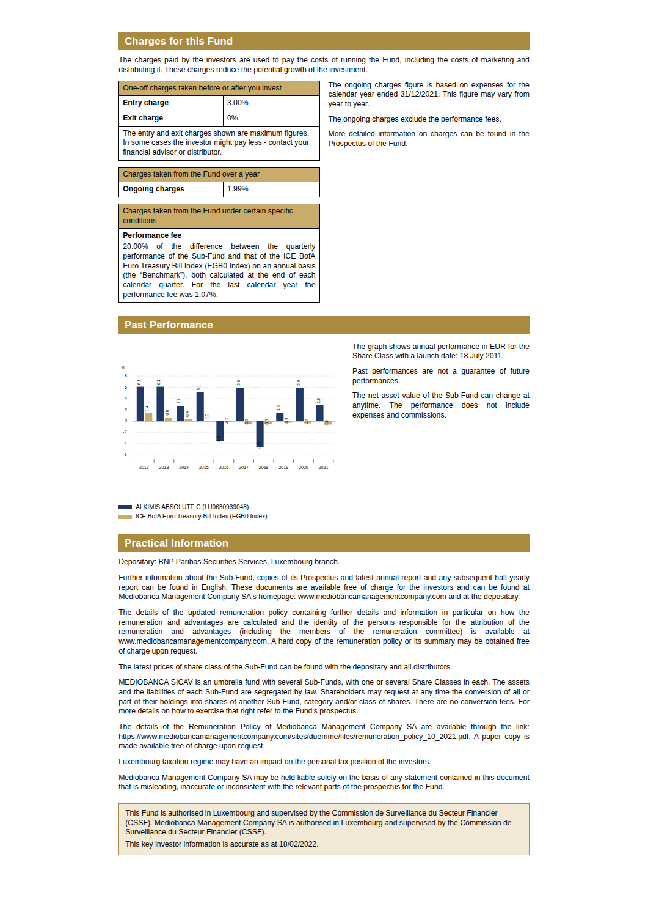Charges for this Fund
The charges paid by the investors are used to pay the costs of running the Fund, including the costs of marketing and distributing it. These charges reduce the potential growth of the investment.
| One-off charges taken before or after you invest |
| Entry charge | 3.00% |
| Exit charge | 0% |
| The entry and exit charges shown are maximum figures. In some cases the investor might pay less - contact your financial advisor or distributor. |
| Charges taken from the Fund over a year |
| Ongoing charges | 1.99% |
| Charges taken from the Fund under certain specific conditions |
Performance fee 20.00% of the difference between the quarterly performance of the Sub-Fund and that of the ICE BofA Euro Treasury Bill Index (EGB0 Index) on an annual basis (the “Benchmark”), both calculated at the end of each calendar quarter. For the last calendar year the performance fee was 1.07%.
The ongoing charges figure is based on expenses for the calendar year ended 31/12/2021. This figure may vary from year to year.
The ongoing charges exclude the performance fees.
More detailed information on charges can be found in the Prospectus of the Fund.
Past Performance
% 8 6 4 2 0 -2 -4 -6 6.1 1.4 6.1 0.6 2.7 0.4 5.1 0.0 -3.6 -0.2 5.9 -0.5 -4.6 -0.5 1.5 -0.3 5.9 -0.4 2.8 -0.6 2012 2013 2014 2015 2016 2017 2018 2019 2020 2021
ALKIMIS ABSOLUTE C (LU0630939048)
ICE BofA Euro Treasury Bill Index (EGB0 Index)
The graph shows annual performance in EUR for the Share Class with a launch date: 18 July 2011.
Past performances are not a guarantee of future performances.
The net asset value of the Sub-Fund can change at anytime. The performance does not include expenses and commissions.
Practical Information
Depositary: BNP Paribas Securities Services, Luxembourg branch.
Further information about the Sub-Fund, copies of its Prospectus and latest annual report and any subsequent half-yearly report can be found in English. These documents are available free of charge for the investors and can be found at Mediobanca Management Company SA's homepage: www.mediobancamanagementcompany.com and at the depositary.
The details of the updated remuneration policy containing further details and information in particular on how the remuneration and advantages are calculated and the identity of the persons responsible for the attribution of the remuneration and advantages (including the members of the remuneration committee) is available at www.mediobancamanagementcompany.com. A hard copy of the remuneration policy or its summary may be obtained free of charge upon request.
The latest prices of share class of the Sub-Fund can be found with the depositary and all distributors.
MEDIOBANCA SICAV is an umbrella fund with several Sub-Funds, with one or several Share Classes in each. The assets and the liabilities of each Sub-Fund are segregated by law. Shareholders may request at any time the conversion of all or part of their holdings into shares of another Sub-Fund, category and/or class of shares. There are no conversion fees. For more details on how to exercise that right refer to the Fund's prospectus.
The details of the Remuneration Policy of Mediobanca Management Company SA are available through the link: https://www.mediobancamanagementcompany.com/sites/duemme/files/remuneration_policy_10_2021.pdf. A paper copy is made available free of charge upon request.
Luxembourg taxation regime may have an impact on the personal tax position of the investors.
Mediobanca Management Company SA may be held liable solely on the basis of any statement contained in this document that is misleading, inaccurate or inconsistent with the relevant parts of the prospectus for the Fund.
This Fund is authorised in Luxembourg and supervised by the Commission de Surveillance du Secteur Financier (CSSF). Mediobanca Management Company SA is authorised in Luxembourg and supervised by the Commission de Surveillance du Secteur Financier (CSSF).
This key investor information is accurate as at 18/02/2022.